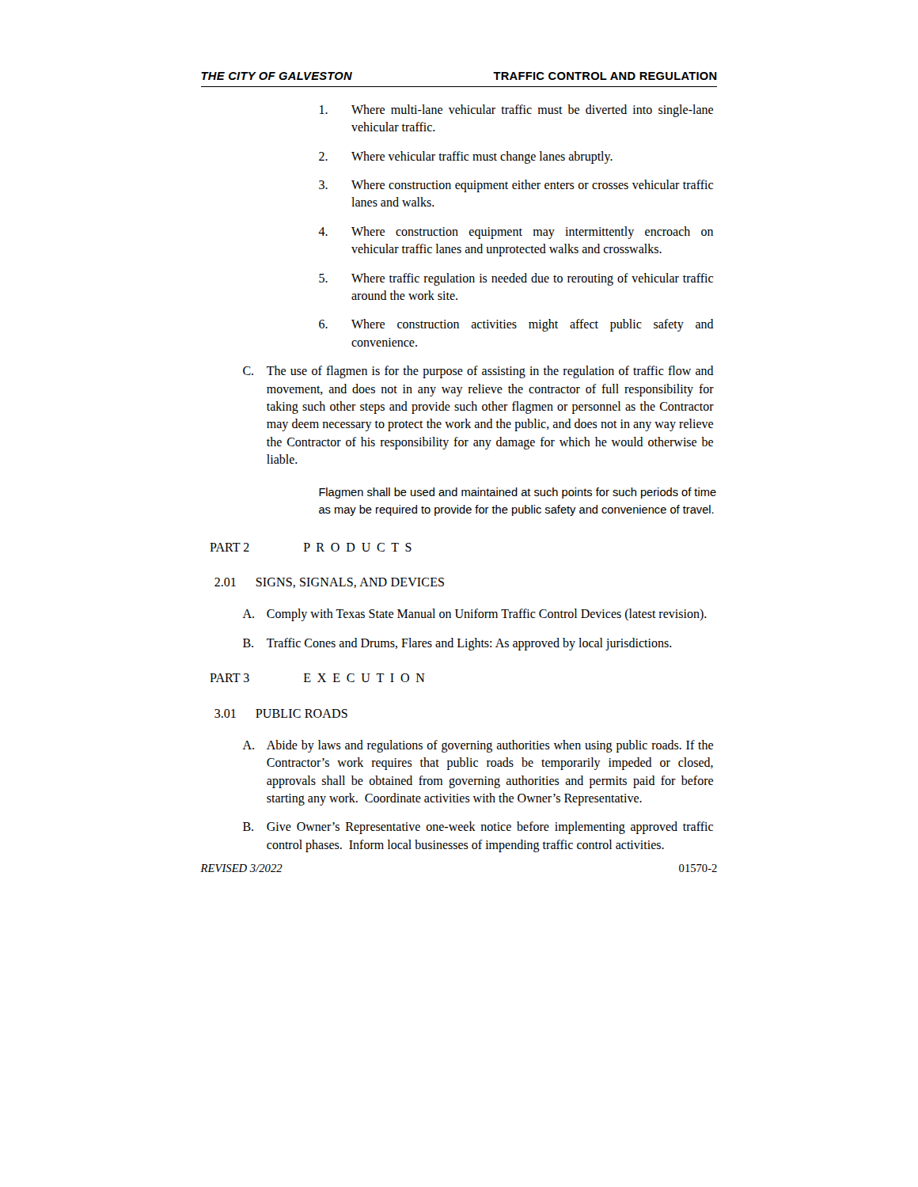THE CITY OF GALVESTON
TRAFFIC CONTROL AND REGULATION
1. Where multi-lane vehicular traffic must be diverted into single-lane vehicular traffic.
2. Where vehicular traffic must change lanes abruptly.
3. Where construction equipment either enters or crosses vehicular traffic lanes and walks.
4. Where construction equipment may intermittently encroach on vehicular traffic lanes and unprotected walks and crosswalks.
5. Where traffic regulation is needed due to rerouting of vehicular traffic around the work site.
6. Where construction activities might affect public safety and convenience.
C. The use of flagmen is for the purpose of assisting in the regulation of traffic flow and movement, and does not in any way relieve the contractor of full responsibility for taking such other steps and provide such other flagmen or personnel as the Contractor may deem necessary to protect the work and the public, and does not in any way relieve the Contractor of his responsibility for any damage for which he would otherwise be liable.
Flagmen shall be used and maintained at such points for such periods of time as may be required to provide for the public safety and convenience of travel.
PART 2 P R O D U C T S
2.01 SIGNS, SIGNALS, AND DEVICES
A. Comply with Texas State Manual on Uniform Traffic Control Devices (latest revision).
B. Traffic Cones and Drums, Flares and Lights: As approved by local jurisdictions.
PART 3 E X E C U T I O N
3.01 PUBLIC ROADS
A. Abide by laws and regulations of governing authorities when using public roads. If the Contractor’s work requires that public roads be temporarily impeded or closed, approvals shall be obtained from governing authorities and permits paid for before starting any work. Coordinate activities with the Owner’s Representative.
B. Give Owner’s Representative one-week notice before implementing approved traffic control phases. Inform local businesses of impending traffic control activities.
REVISED 3/2022
01570-2